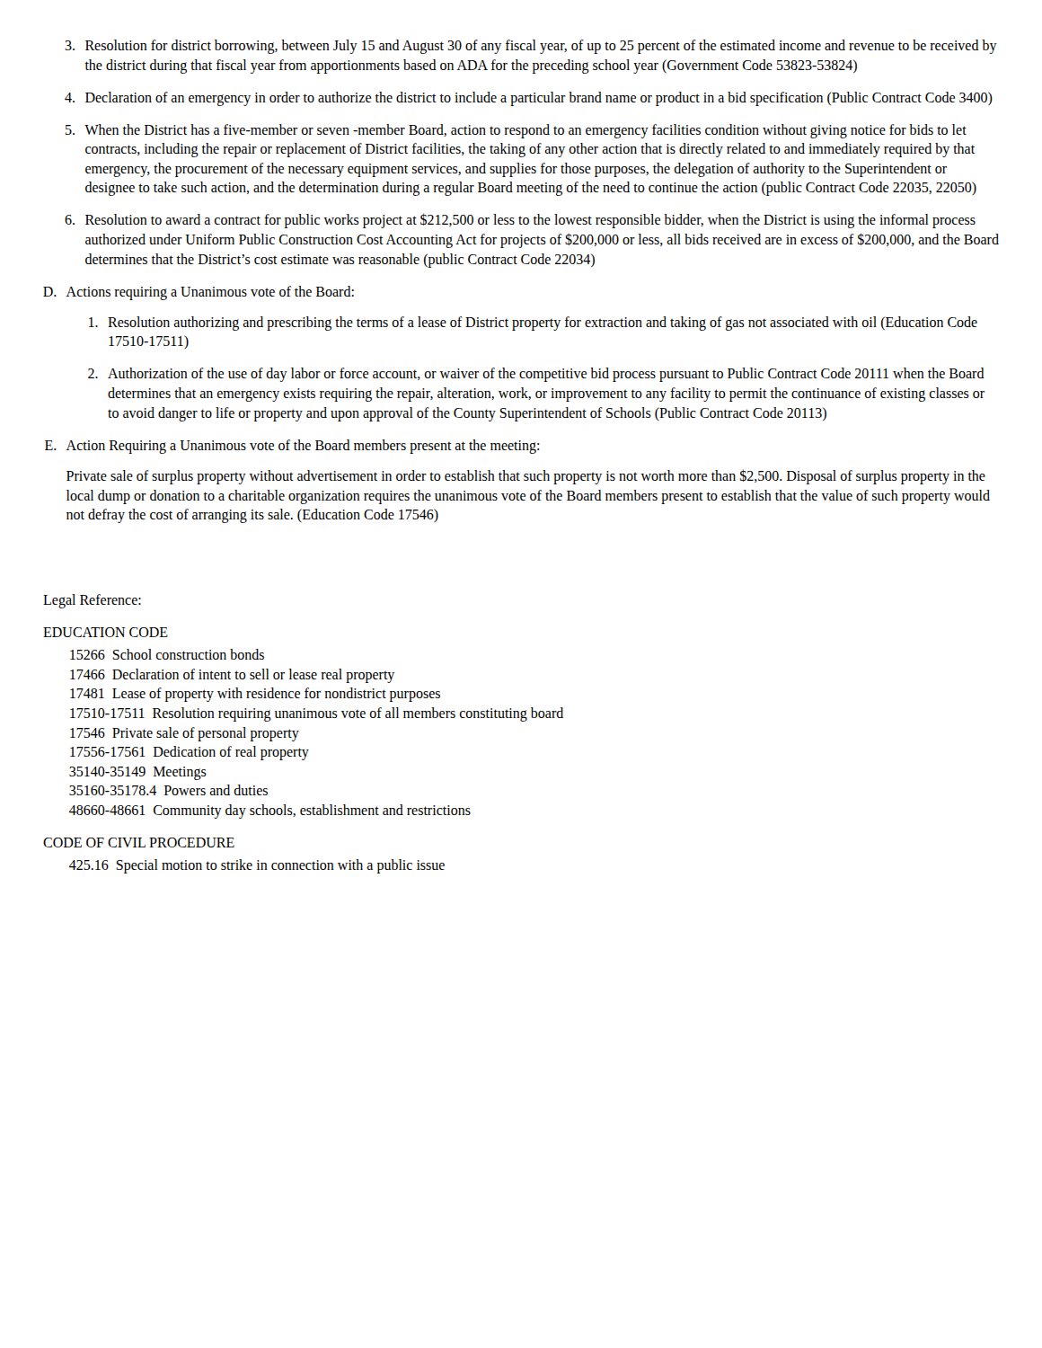Resolution for district borrowing, between July 15 and August 30 of any fiscal year, of up to 25 percent of the estimated income and revenue to be received by the district during that fiscal year from apportionments based on ADA for the preceding school year (Government Code 53823-53824)
Declaration of an emergency in order to authorize the district to include a particular brand name or product in a bid specification (Public Contract Code 3400)
When the District has a five-member or seven -member Board, action to respond to an emergency facilities condition without giving notice for bids to let contracts, including the repair or replacement of District facilities, the taking of any other action that is directly related to and immediately required by that emergency, the procurement of the necessary equipment services, and supplies for those purposes, the delegation of authority to the Superintendent or designee to take such action, and the determination during a regular Board meeting of the need to continue the action (public Contract Code 22035, 22050)
Resolution to award a contract for public works project at $212,500 or less to the lowest responsible bidder, when the District is using the informal process authorized under Uniform Public Construction Cost Accounting Act for projects of $200,000 or less, all bids received are in excess of $200,000, and the Board determines that the District’s cost estimate was reasonable (public Contract Code 22034)
Actions requiring a Unanimous vote of the Board:
Resolution authorizing and prescribing the terms of a lease of District property for extraction and taking of gas not associated with oil (Education Code 17510-17511)
Authorization of the use of day labor or force account, or waiver of the competitive bid process pursuant to Public Contract Code 20111 when the Board determines that an emergency exists requiring the repair, alteration, work, or improvement to any facility to permit the continuance of existing classes or to avoid danger to life or property and upon approval of the County Superintendent of Schools (Public Contract Code 20113)
Action Requiring a Unanimous vote of the Board members present at the meeting:
Private sale of surplus property without advertisement in order to establish that such property is not worth more than $2,500. Disposal of surplus property in the local dump or donation to a charitable organization requires the unanimous vote of the Board members present to establish that the value of such property would not defray the cost of arranging its sale. (Education Code 17546)
Legal Reference:
EDUCATION CODE
15266 School construction bonds
17466 Declaration of intent to sell or lease real property
17481 Lease of property with residence for nondistrict purposes
17510-17511 Resolution requiring unanimous vote of all members constituting board
17546 Private sale of personal property
17556-17561 Dedication of real property
35140-35149 Meetings
35160-35178.4 Powers and duties
48660-48661 Community day schools, establishment and restrictions
CODE OF CIVIL PROCEDURE
425.16 Special motion to strike in connection with a public issue